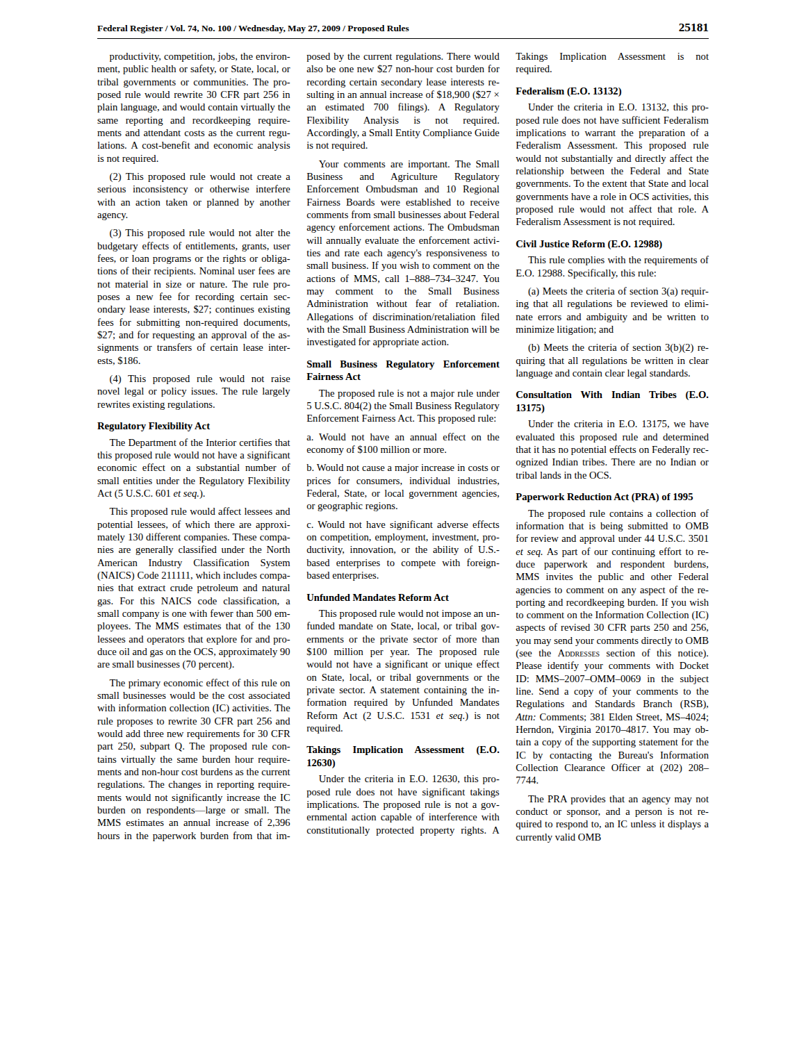Federal Register / Vol. 74, No. 100 / Wednesday, May 27, 2009 / Proposed Rules
25181
productivity, competition, jobs, the environment, public health or safety, or State, local, or tribal governments or communities. The proposed rule would rewrite 30 CFR part 256 in plain language, and would contain virtually the same reporting and recordkeeping requirements and attendant costs as the current regulations. A cost-benefit and economic analysis is not required.
(2) This proposed rule would not create a serious inconsistency or otherwise interfere with an action taken or planned by another agency.
(3) This proposed rule would not alter the budgetary effects of entitlements, grants, user fees, or loan programs or the rights or obligations of their recipients. Nominal user fees are not material in size or nature. The rule proposes a new fee for recording certain secondary lease interests, $27; continues existing fees for submitting non-required documents, $27; and for requesting an approval of the assignments or transfers of certain lease interests, $186.
(4) This proposed rule would not raise novel legal or policy issues. The rule largely rewrites existing regulations.
Regulatory Flexibility Act
The Department of the Interior certifies that this proposed rule would not have a significant economic effect on a substantial number of small entities under the Regulatory Flexibility Act (5 U.S.C. 601 et seq.).
This proposed rule would affect lessees and potential lessees, of which there are approximately 130 different companies. These companies are generally classified under the North American Industry Classification System (NAICS) Code 211111, which includes companies that extract crude petroleum and natural gas. For this NAICS code classification, a small company is one with fewer than 500 employees. The MMS estimates that of the 130 lessees and operators that explore for and produce oil and gas on the OCS, approximately 90 are small businesses (70 percent).
The primary economic effect of this rule on small businesses would be the cost associated with information collection (IC) activities. The rule proposes to rewrite 30 CFR part 256 and would add three new requirements for 30 CFR part 250, subpart Q. The proposed rule contains virtually the same burden hour requirements and non-hour cost burdens as the current regulations. The changes in reporting requirements would not significantly increase the IC burden on respondents—large or small. The MMS estimates an annual increase of 2,396 hours in the paperwork burden from that imposed by the current regulations. There would also be one new $27 non-hour cost burden for recording certain secondary lease interests resulting in an annual increase of $18,900 ($27 × an estimated 700 filings). A Regulatory Flexibility Analysis is not required. Accordingly, a Small Entity Compliance Guide is not required.
Your comments are important. The Small Business and Agriculture Regulatory Enforcement Ombudsman and 10 Regional Fairness Boards were established to receive comments from small businesses about Federal agency enforcement actions. The Ombudsman will annually evaluate the enforcement activities and rate each agency's responsiveness to small business. If you wish to comment on the actions of MMS, call 1–888–734–3247. You may comment to the Small Business Administration without fear of retaliation. Allegations of discrimination/retaliation filed with the Small Business Administration will be investigated for appropriate action.
Small Business Regulatory Enforcement Fairness Act
The proposed rule is not a major rule under 5 U.S.C. 804(2) the Small Business Regulatory Enforcement Fairness Act. This proposed rule:
a. Would not have an annual effect on the economy of $100 million or more.
b. Would not cause a major increase in costs or prices for consumers, individual industries, Federal, State, or local government agencies, or geographic regions.
c. Would not have significant adverse effects on competition, employment, investment, productivity, innovation, or the ability of U.S.-based enterprises to compete with foreign-based enterprises.
Unfunded Mandates Reform Act
This proposed rule would not impose an unfunded mandate on State, local, or tribal governments or the private sector of more than $100 million per year. The proposed rule would not have a significant or unique effect on State, local, or tribal governments or the private sector. A statement containing the information required by Unfunded Mandates Reform Act (2 U.S.C. 1531 et seq.) is not required.
Takings Implication Assessment (E.O. 12630)
Under the criteria in E.O. 12630, this proposed rule does not have significant takings implications. The proposed rule is not a governmental action capable of interference with constitutionally protected property rights. A Takings Implication Assessment is not required.
Federalism (E.O. 13132)
Under the criteria in E.O. 13132, this proposed rule does not have sufficient Federalism implications to warrant the preparation of a Federalism Assessment. This proposed rule would not substantially and directly affect the relationship between the Federal and State governments. To the extent that State and local governments have a role in OCS activities, this proposed rule would not affect that role. A Federalism Assessment is not required.
Civil Justice Reform (E.O. 12988)
This rule complies with the requirements of E.O. 12988. Specifically, this rule:
(a) Meets the criteria of section 3(a) requiring that all regulations be reviewed to eliminate errors and ambiguity and be written to minimize litigation; and
(b) Meets the criteria of section 3(b)(2) requiring that all regulations be written in clear language and contain clear legal standards.
Consultation With Indian Tribes (E.O. 13175)
Under the criteria in E.O. 13175, we have evaluated this proposed rule and determined that it has no potential effects on Federally recognized Indian tribes. There are no Indian or tribal lands in the OCS.
Paperwork Reduction Act (PRA) of 1995
The proposed rule contains a collection of information that is being submitted to OMB for review and approval under 44 U.S.C. 3501 et seq. As part of our continuing effort to reduce paperwork and respondent burdens, MMS invites the public and other Federal agencies to comment on any aspect of the reporting and recordkeeping burden. If you wish to comment on the Information Collection (IC) aspects of revised 30 CFR parts 250 and 256, you may send your comments directly to OMB (see the Addresses section of this notice). Please identify your comments with Docket ID: MMS–2007–OMM–0069 in the subject line. Send a copy of your comments to the Regulations and Standards Branch (RSB), Attn: Comments; 381 Elden Street, MS–4024; Herndon, Virginia 20170–4817. You may obtain a copy of the supporting statement for the IC by contacting the Bureau's Information Collection Clearance Officer at (202) 208–7744.
The PRA provides that an agency may not conduct or sponsor, and a person is not required to respond to, an IC unless it displays a currently valid OMB